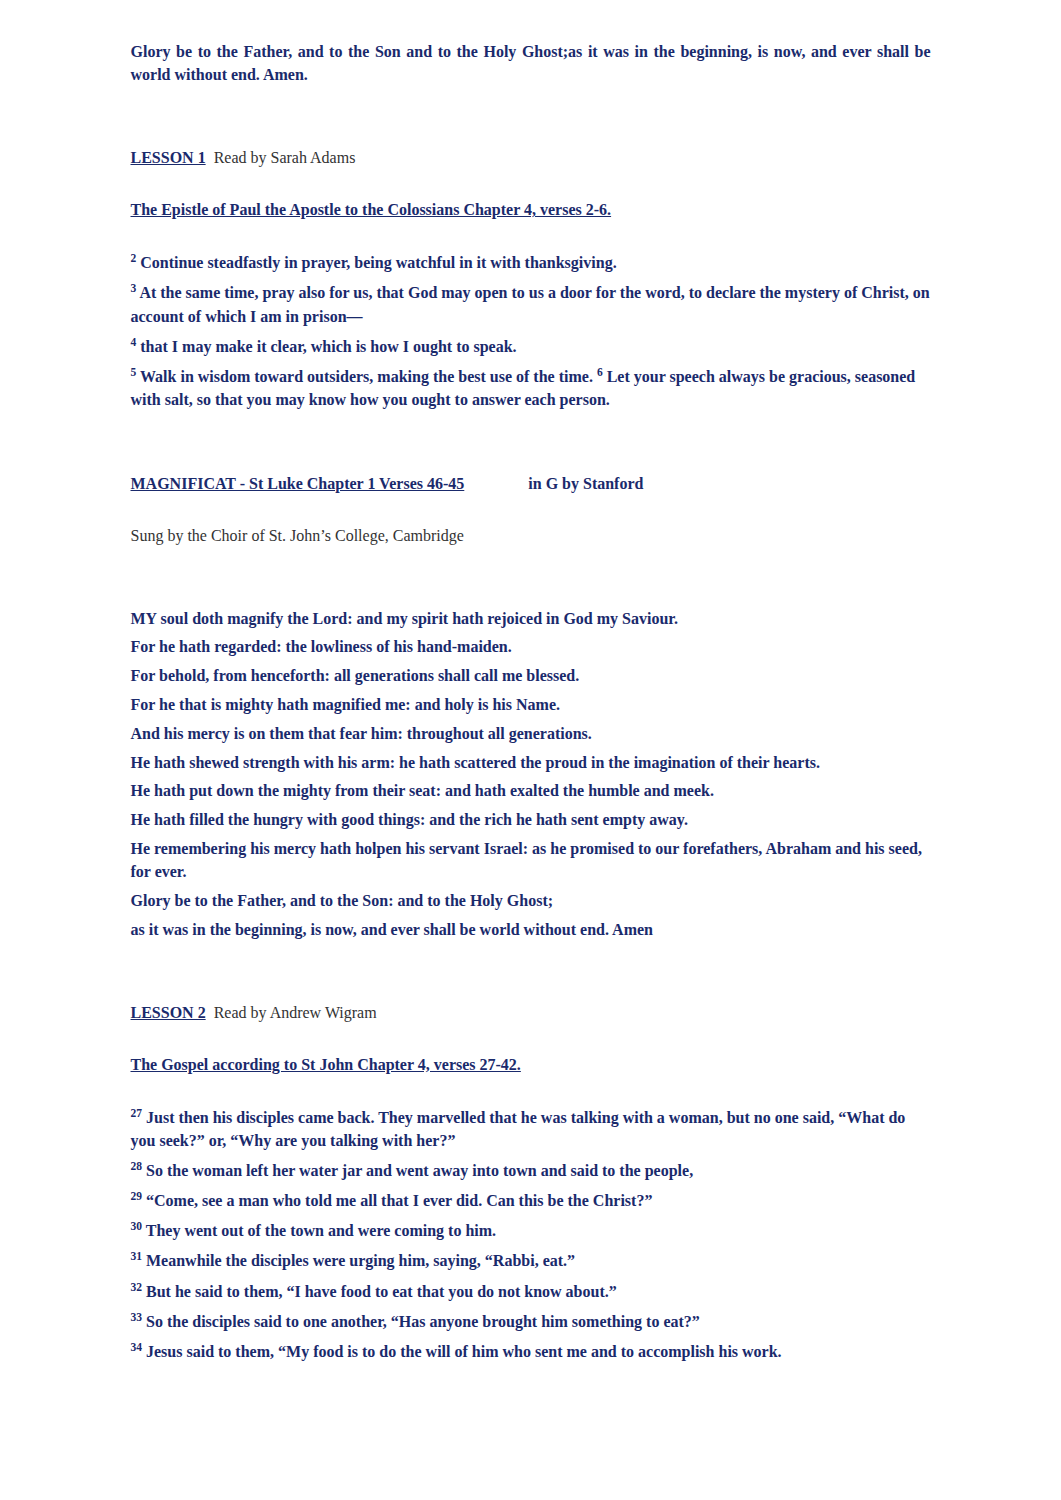Glory be to the Father, and to the Son and to the Holy Ghost;as it was in the beginning, is now, and ever shall be world without end. Amen.
LESSON 1 Read by Sarah Adams
The Epistle of Paul the Apostle to the Colossians Chapter 4, verses 2-6.
2 Continue steadfastly in prayer, being watchful in it with thanksgiving.
3 At the same time, pray also for us, that God may open to us a door for the word, to declare the mystery of Christ, on account of which I am in prison—
4 that I may make it clear, which is how I ought to speak.
5 Walk in wisdom toward outsiders, making the best use of the time. 6 Let your speech always be gracious, seasoned with salt, so that you may know how you ought to answer each person.
MAGNIFICAT - St Luke Chapter 1 Verses 46-45 in G by Stanford
Sung by the Choir of St. John’s College, Cambridge
MY soul doth magnify the Lord: and my spirit hath rejoiced in God my Saviour.
For he hath regarded: the lowliness of his hand-maiden.
For behold, from henceforth: all generations shall call me blessed.
For he that is mighty hath magnified me: and holy is his Name.
And his mercy is on them that fear him: throughout all generations.
He hath shewed strength with his arm: he hath scattered the proud in the imagination of their hearts.
He hath put down the mighty from their seat: and hath exalted the humble and meek.
He hath filled the hungry with good things: and the rich he hath sent empty away.
He remembering his mercy hath holpen his servant Israel: as he promised to our forefathers, Abraham and his seed, for ever.
Glory be to the Father, and to the Son: and to the Holy Ghost;
as it was in the beginning, is now, and ever shall be world without end. Amen
LESSON 2 Read by Andrew Wigram
The Gospel according to St John Chapter 4, verses 27-42.
27 Just then his disciples came back. They marvelled that he was talking with a woman, but no one said, “What do you seek?” or, “Why are you talking with her?”
28 So the woman left her water jar and went away into town and said to the people,
29 “Come, see a man who told me all that I ever did. Can this be the Christ?”
30 They went out of the town and were coming to him.
31 Meanwhile the disciples were urging him, saying, “Rabbi, eat.”
32 But he said to them, “I have food to eat that you do not know about.”
33 So the disciples said to one another, “Has anyone brought him something to eat?”
34 Jesus said to them, “My food is to do the will of him who sent me and to accomplish his work.